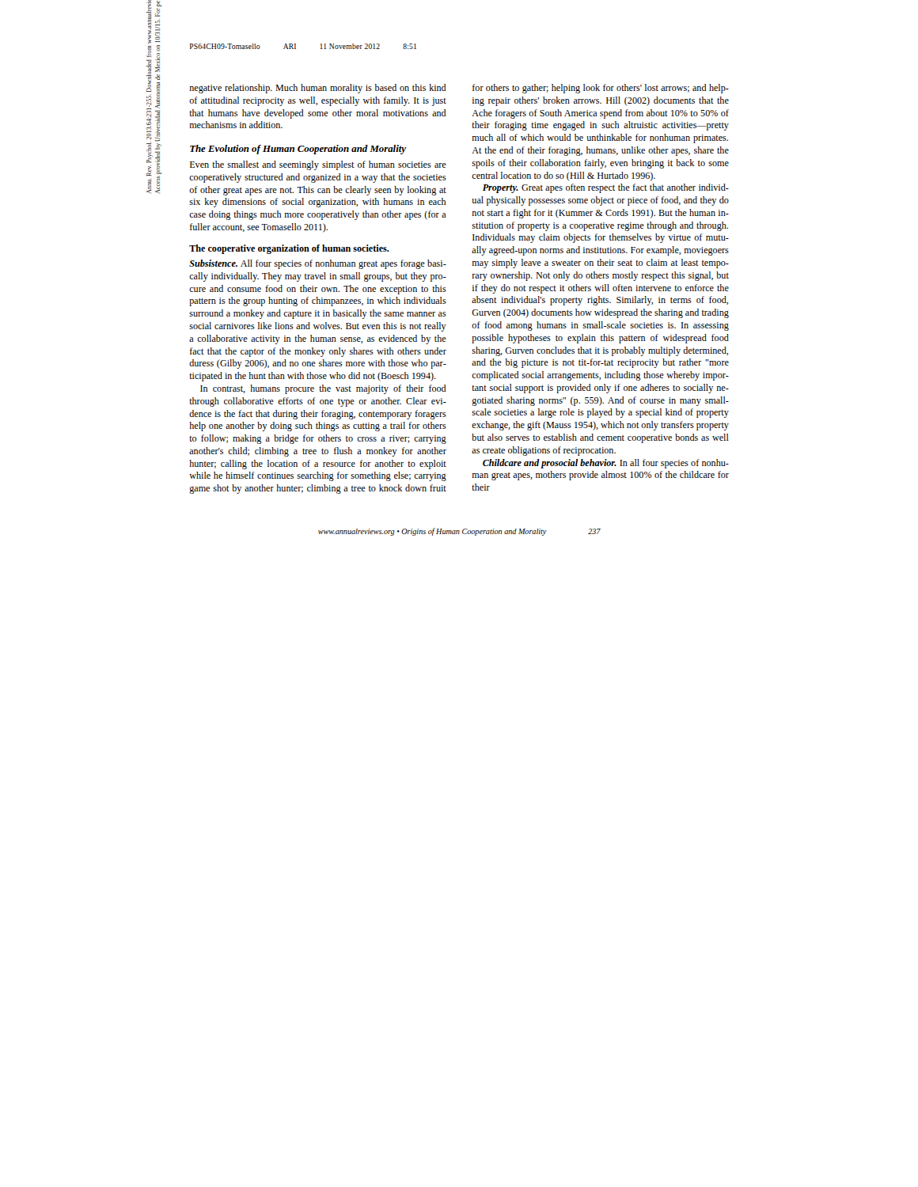PS64CH09-Tomasello ARI 11 November 2012 8:51
Annu. Rev. Psychol. 2013.64:231-255. Downloaded from www.annualreviews.org
Access provided by Universidad Autonoma de Mexico on 10/31/15. For personal use only.
negative relationship. Much human morality is based on this kind of attitudinal reciprocity as well, especially with family. It is just that humans have developed some other moral motivations and mechanisms in addition.
The Evolution of Human Cooperation and Morality
Even the smallest and seemingly simplest of human societies are cooperatively structured and organized in a way that the societies of other great apes are not. This can be clearly seen by looking at six key dimensions of social organization, with humans in each case doing things much more cooperatively than other apes (for a fuller account, see Tomasello 2011).
The cooperative organization of human societies.
Subsistence. All four species of nonhuman great apes forage basically individually. They may travel in small groups, but they procure and consume food on their own. The one exception to this pattern is the group hunting of chimpanzees, in which individuals surround a monkey and capture it in basically the same manner as social carnivores like lions and wolves. But even this is not really a collaborative activity in the human sense, as evidenced by the fact that the captor of the monkey only shares with others under duress (Gilby 2006), and no one shares more with those who participated in the hunt than with those who did not (Boesch 1994).
In contrast, humans procure the vast majority of their food through collaborative efforts of one type or another. Clear evidence is the fact that during their foraging, contemporary foragers help one another by doing such things as cutting a trail for others to follow; making a bridge for others to cross a river; carrying another's child; climbing a tree to flush a monkey for another hunter; calling the location of a resource for another to exploit while he himself continues searching for something else; carrying game shot by another hunter; climbing a tree to knock down fruit for others to gather; helping look for others' lost arrows; and helping repair others' broken arrows. Hill (2002) documents that the Ache foragers of South America spend from about 10% to 50% of their foraging time engaged in such altruistic activities—pretty much all of which would be unthinkable for nonhuman primates. At the end of their foraging, humans, unlike other apes, share the spoils of their collaboration fairly, even bringing it back to some central location to do so (Hill & Hurtado 1996).
Property. Great apes often respect the fact that another individual physically possesses some object or piece of food, and they do not start a fight for it (Kummer & Cords 1991). But the human institution of property is a cooperative regime through and through. Individuals may claim objects for themselves by virtue of mutually agreed-upon norms and institutions. For example, moviegoers may simply leave a sweater on their seat to claim at least temporary ownership. Not only do others mostly respect this signal, but if they do not respect it others will often intervene to enforce the absent individual's property rights. Similarly, in terms of food, Gurven (2004) documents how widespread the sharing and trading of food among humans in small-scale societies is. In assessing possible hypotheses to explain this pattern of widespread food sharing, Gurven concludes that it is probably multiply determined, and the big picture is not tit-for-tat reciprocity but rather "more complicated social arrangements, including those whereby important social support is provided only if one adheres to socially negotiated sharing norms" (p. 559). And of course in many small-scale societies a large role is played by a special kind of property exchange, the gift (Mauss 1954), which not only transfers property but also serves to establish and cement cooperative bonds as well as create obligations of reciprocation.
Childcare and prosocial behavior. In all four species of nonhuman great apes, mothers provide almost 100% of the childcare for their
www.annualreviews.org • Origins of Human Cooperation and Morality237